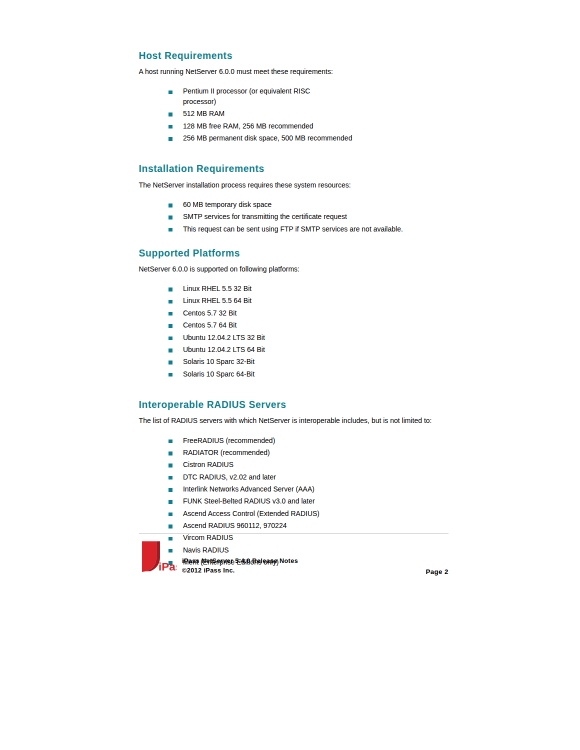Host Requirements
A host running NetServer 6.0.0 must meet these requirements:
Pentium II processor (or equivalent RISC
processor)
512 MB RAM
128 MB free RAM, 256 MB recommended
256 MB permanent disk space, 500 MB recommended
Installation Requirements
The NetServer installation process requires these system resources:
60 MB temporary disk space
SMTP services for transmitting the certificate request
This request can be sent using FTP if SMTP services are not available.
Supported Platforms
NetServer 6.0.0 is supported on following platforms:
Linux RHEL 5.5 32 Bit
Linux RHEL 5.5 64 Bit
Centos 5.7 32 Bit
Centos 5.7 64 Bit
Ubuntu 12.04.2 LTS 32 Bit
Ubuntu 12.04.2 LTS 64 Bit
Solaris 10 Sparc 32-Bit
Solaris 10 Sparc 64-Bit
Interoperable RADIUS Servers
The list of RADIUS servers with which NetServer is interoperable includes, but is not limited to:
FreeRADIUS (recommended)
RADIATOR (recommended)
Cistron RADIUS
DTC RADIUS, v2.02 and later
Interlink Networks Advanced Server (AAA)
FUNK Steel-Belted RADIUS v3.0 and later
Ascend Access Control (Extended RADIUS)
Ascend RADIUS 960112, 970224
Vircom RADIUS
Navis RADIUS
Merit (Enterprise Editions only)
iPass
iPass NetServer 5.4.0 Release Notes
©2012 iPass Inc.
Page 2